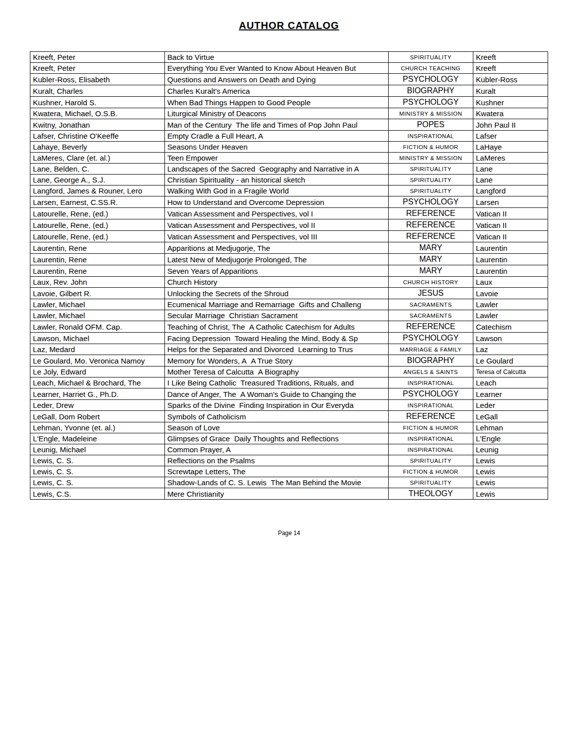AUTHOR CATALOG
| Kreeft, Peter | Back to Virtue | SPIRITUALITY | Kreeft |
| Kreeft, Peter | Everything You Ever Wanted to Know About Heaven But | CHURCH TEACHING | Kreeft |
| Kubler-Ross, Elisabeth | Questions and Answers on Death and Dying | PSYCHOLOGY | Kubler-Ross |
| Kuralt, Charles | Charles Kuralt's America | BIOGRAPHY | Kuralt |
| Kushner, Harold S. | When Bad Things Happen to Good People | PSYCHOLOGY | Kushner |
| Kwatera, Michael, O.S.B. | Liturgical Ministry of Deacons | MINISTRY & MISSION | Kwatera |
| Kwitny, Jonathan | Man of the Century The life and Times of Pop John Paul | POPES | John Paul II |
| Lafser, Christine O'Keeffe | Empty Cradle a Full Heart, A | INSPIRATIONAL | Lafser |
| Lahaye, Beverly | Seasons Under Heaven | FICTION & HUMOR | LaHaye |
| LaMeres, Clare (et. al.) | Teen Empower | MINISTRY & MISSION | LaMeres |
| Lane, Belden, C. | Landscapes of the Sacred Geography and Narrative in A | SPIRITUALITY | Lane |
| Lane, George A., S.J. | Christian Spirituality - an historical sketch | SPIRITUALITY | Lane |
| Langford, James & Rouner, Lero | Walking With God in a Fragile World | SPIRITUALITY | Langford |
| Larsen, Earnest, C.SS.R. | How to Understand and Overcome Depression | PSYCHOLOGY | Larsen |
| Latourelle, Rene, (ed.) | Vatican Assessment and Perspectives, vol I | REFERENCE | Vatican II |
| Latourelle, Rene, (ed.) | Vatican Assessment and Perspectives, vol II | REFERENCE | Vatican II |
| Latourelle, Rene, (ed.) | Vatican Assessment and Perspectives, vol III | REFERENCE | Vatican II |
| Laurentin, Rene | Apparitions at Medjugorje, The | MARY | Laurentin |
| Laurentin, Rene | Latest New of Medjugorje Prolonged, The | MARY | Laurentin |
| Laurentin, Rene | Seven Years of Apparitions | MARY | Laurentin |
| Laux, Rev. John | Church History | CHURCH HISTORY | Laux |
| Lavoie, Gilbert R. | Unlocking the Secrets of the Shroud | JESUS | Lavoie |
| Lawler, Michael | Ecumenical Marriage and Remarriage Gifts and Challeng | SACRAMENTS | Lawler |
| Lawler, Michael | Secular Marriage Christian Sacrament | SACRAMENTS | Lawler |
| Lawler, Ronald OFM. Cap. | Teaching of Christ, The A Catholic Catechism for Adults | REFERENCE | Catechism |
| Lawson, Michael | Facing Depression Toward Healing the Mind, Body & Sp | PSYCHOLOGY | Lawson |
| Laz, Medard | Helps for the Separated and Divorced Learning to Trus | MARRIAGE & FAMILY | Laz |
| Le Goulard, Mo. Veronica Namoy | Memory for Wonders, A A True Story | BIOGRAPHY | Le Goulard |
| Le Joly, Edward | Mother Teresa of Calcutta A Biography | ANGELS & SAINTS | Teresa of Calcutta |
| Leach, Michael & Brochard, The | I Like Being Catholic Treasured Traditions, Rituals, and | INSPIRATIONAL | Leach |
| Learner, Harriet G., Ph.D. | Dance of Anger, The A Woman's Guide to Changing the | PSYCHOLOGY | Learner |
| Leder, Drew | Sparks of the Divine Finding Inspiration in Our Everyda | INSPIRATIONAL | Leder |
| LeGall, Dom Robert | Symbols of Catholicism | REFERENCE | LeGall |
| Lehman, Yvonne (et. al.) | Season of Love | FICTION & HUMOR | Lehman |
| L'Engle, Madeleine | Glimpses of Grace Daily Thoughts and Reflections | INSPIRATIONAL | L'Engle |
| Leunig, Michael | Common Prayer, A | INSPIRATIONAL | Leunig |
| Lewis, C. S. | Reflections on the Psalms | SPIRITUALITY | Lewis |
| Lewis, C. S. | Screwtape Letters, The | FICTION & HUMOR | Lewis |
| Lewis, C. S. | Shadow-Lands of C. S. Lewis The Man Behind the Movie | SPIRITUALITY | Lewis |
| Lewis, C.S. | Mere Christianity | THEOLOGY | Lewis |
Page 14